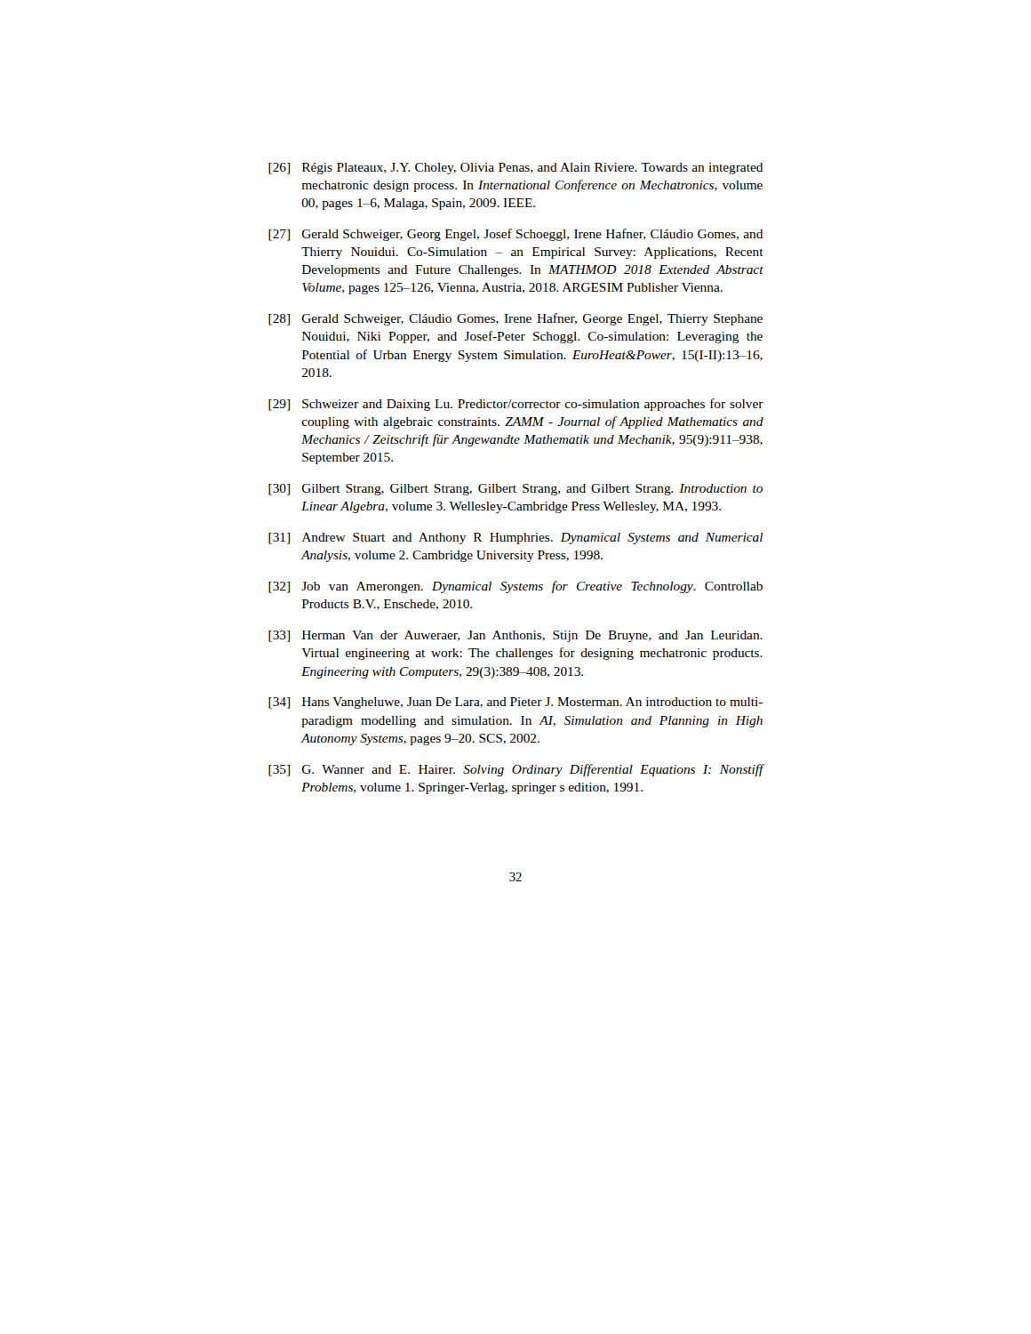[26] Régis Plateaux, J.Y. Choley, Olivia Penas, and Alain Riviere. Towards an integrated mechatronic design process. In International Conference on Mechatronics, volume 00, pages 1–6, Malaga, Spain, 2009. IEEE.
[27] Gerald Schweiger, Georg Engel, Josef Schoeggl, Irene Hafner, Cláudio Gomes, and Thierry Nouidui. Co-Simulation – an Empirical Survey: Applications, Recent Developments and Future Challenges. In MATHMOD 2018 Extended Abstract Volume, pages 125–126, Vienna, Austria, 2018. ARGESIM Publisher Vienna.
[28] Gerald Schweiger, Cláudio Gomes, Irene Hafner, George Engel, Thierry Stephane Nouidui, Niki Popper, and Josef-Peter Schoggl. Co-simulation: Leveraging the Potential of Urban Energy System Simulation. EuroHeat&Power, 15(I-II):13–16, 2018.
[29] Schweizer and Daixing Lu. Predictor/corrector co-simulation approaches for solver coupling with algebraic constraints. ZAMM - Journal of Applied Mathematics and Mechanics / Zeitschrift für Angewandte Mathematik und Mechanik, 95(9):911–938, September 2015.
[30] Gilbert Strang, Gilbert Strang, Gilbert Strang, and Gilbert Strang. Introduction to Linear Algebra, volume 3. Wellesley-Cambridge Press Wellesley, MA, 1993.
[31] Andrew Stuart and Anthony R Humphries. Dynamical Systems and Numerical Analysis, volume 2. Cambridge University Press, 1998.
[32] Job van Amerongen. Dynamical Systems for Creative Technology. Controllab Products B.V., Enschede, 2010.
[33] Herman Van der Auweraer, Jan Anthonis, Stijn De Bruyne, and Jan Leuridan. Virtual engineering at work: The challenges for designing mechatronic products. Engineering with Computers, 29(3):389–408, 2013.
[34] Hans Vangheluwe, Juan De Lara, and Pieter J. Mosterman. An introduction to multi-paradigm modelling and simulation. In AI, Simulation and Planning in High Autonomy Systems, pages 9–20. SCS, 2002.
[35] G. Wanner and E. Hairer. Solving Ordinary Differential Equations I: Nonstiff Problems, volume 1. Springer-Verlag, springer s edition, 1991.
32